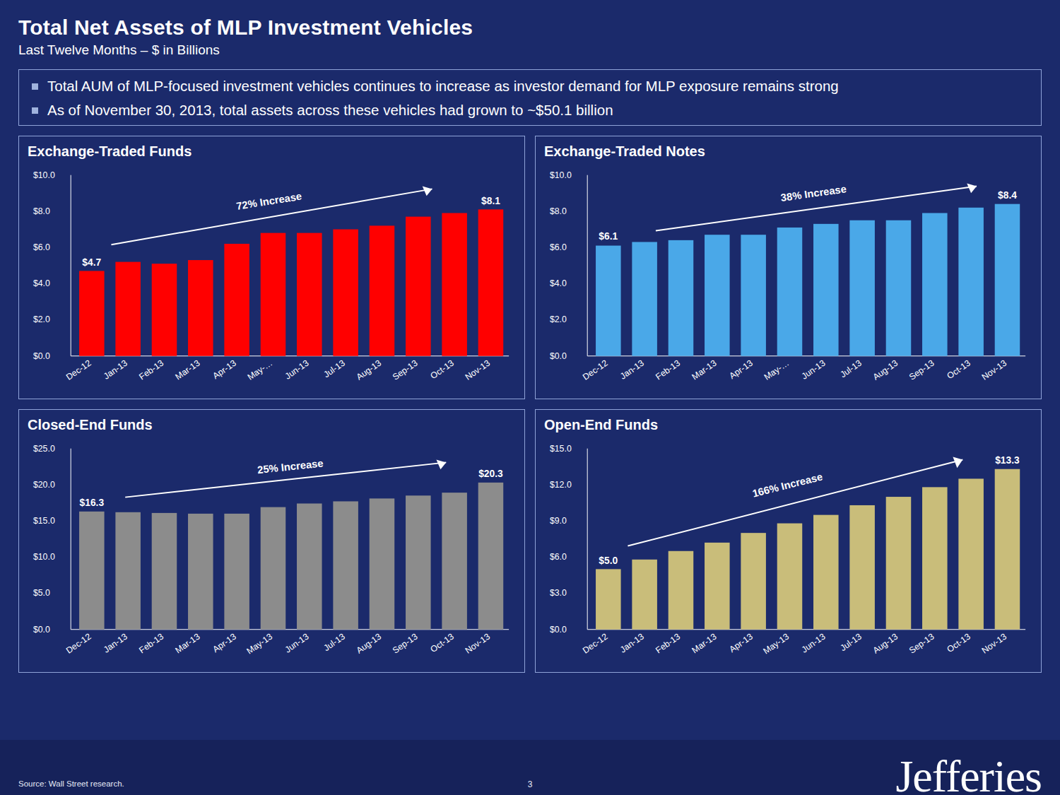Total Net Assets of MLP Investment Vehicles
Last Twelve Months – $ in Billions
Total AUM of MLP-focused investment vehicles continues to increase as investor demand for MLP exposure remains strong
As of November 30, 2013, total assets across these vehicles had grown to ~$50.1 billion
Exchange-Traded Funds
$10.0 $8.0 $6.0 $4.0 $2.0 $0.0 $4.7 $8.1 72% Increase Dec-12 Jan-13 Feb-13 Mar-13 Apr-13 May-… Jun-13 Jul-13 Aug-13 Sep-13 Oct-13 Nov-13
Exchange-Traded Notes
$10.0 $8.0 $6.0 $4.0 $2.0 $0.0 $6.1 $8.4 38% Increase Dec-12 Jan-13 Feb-13 Mar-13 Apr-13 May-… Jun-13 Jul-13 Aug-13 Sep-13 Oct-13 Nov-13
Closed-End Funds
$25.0 $20.0 $15.0 $10.0 $5.0 $0.0 $16.3 $20.3 25% Increase Dec-12 Jan-13 Feb-13 Mar-13 Apr-13 May-13 Jun-13 Jul-13 Aug-13 Sep-13 Oct-13 Nov-13
Open-End Funds
$15.0 $12.0 $9.0 $6.0 $3.0 $0.0 $5.0 $13.3 166% Increase Dec-12 Jan-13 Feb-13 Mar-13 Apr-13 May-13 Jun-13 Jul-13 Aug-13 Sep-13 Oct-13 Nov-13
Source: Wall Street research.
3
Jefferies